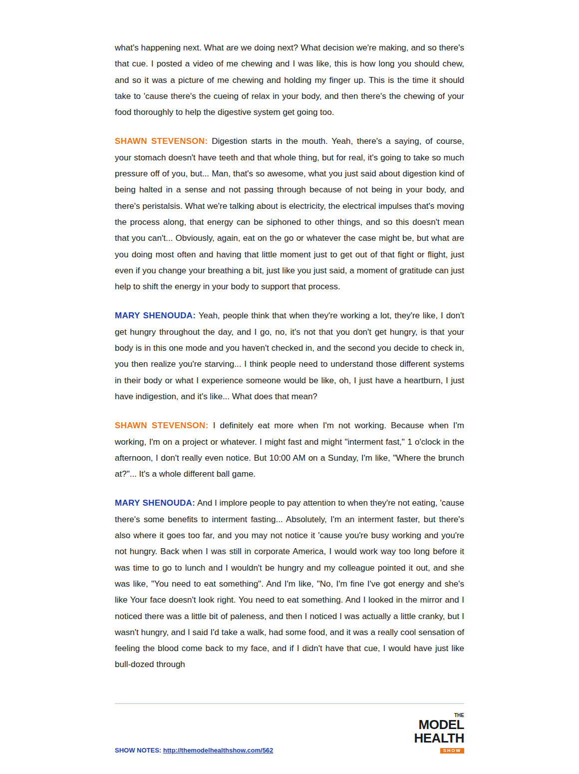what's happening next. What are we doing next? What decision we're making, and so there's that cue. I posted a video of me chewing and I was like, this is how long you should chew, and so it was a picture of me chewing and holding my finger up. This is the time it should take to 'cause there's the cueing of relax in your body, and then there's the chewing of your food thoroughly to help the digestive system get going too.
SHAWN STEVENSON: Digestion starts in the mouth. Yeah, there's a saying, of course, your stomach doesn't have teeth and that whole thing, but for real, it's going to take so much pressure off of you, but... Man, that's so awesome, what you just said about digestion kind of being halted in a sense and not passing through because of not being in your body, and there's peristalsis. What we're talking about is electricity, the electrical impulses that's moving the process along, that energy can be siphoned to other things, and so this doesn't mean that you can't... Obviously, again, eat on the go or whatever the case might be, but what are you doing most often and having that little moment just to get out of that fight or flight, just even if you change your breathing a bit, just like you just said, a moment of gratitude can just help to shift the energy in your body to support that process.
MARY SHENOUDA: Yeah, people think that when they're working a lot, they're like, I don't get hungry throughout the day, and I go, no, it's not that you don't get hungry, is that your body is in this one mode and you haven't checked in, and the second you decide to check in, you then realize you're starving... I think people need to understand those different systems in their body or what I experience someone would be like, oh, I just have a heartburn, I just have indigestion, and it's like... What does that mean?
SHAWN STEVENSON: I definitely eat more when I'm not working. Because when I'm working, I'm on a project or whatever. I might fast and might "interment fast," 1 o'clock in the afternoon, I don't really even notice. But 10:00 AM on a Sunday, I'm like, "Where the brunch at?"... It's a whole different ball game.
MARY SHENOUDA: And I implore people to pay attention to when they're not eating, 'cause there's some benefits to interment fasting... Absolutely, I'm an interment faster, but there's also where it goes too far, and you may not notice it 'cause you're busy working and you're not hungry. Back when I was still in corporate America, I would work way too long before it was time to go to lunch and I wouldn't be hungry and my colleague pointed it out, and she was like, "You need to eat something". And I'm like, "No, I'm fine I've got energy and she's like Your face doesn't look right. You need to eat something. And I looked in the mirror and I noticed there was a little bit of paleness, and then I noticed I was actually a little cranky, but I wasn't hungry, and I said I'd take a walk, had some food, and it was a really cool sensation of feeling the blood come back to my face, and if I didn't have that cue, I would have just like bull-dozed through
SHOW NOTES: http://themodelhealthshow.com/562
THE MODEL HEALTH SHOW